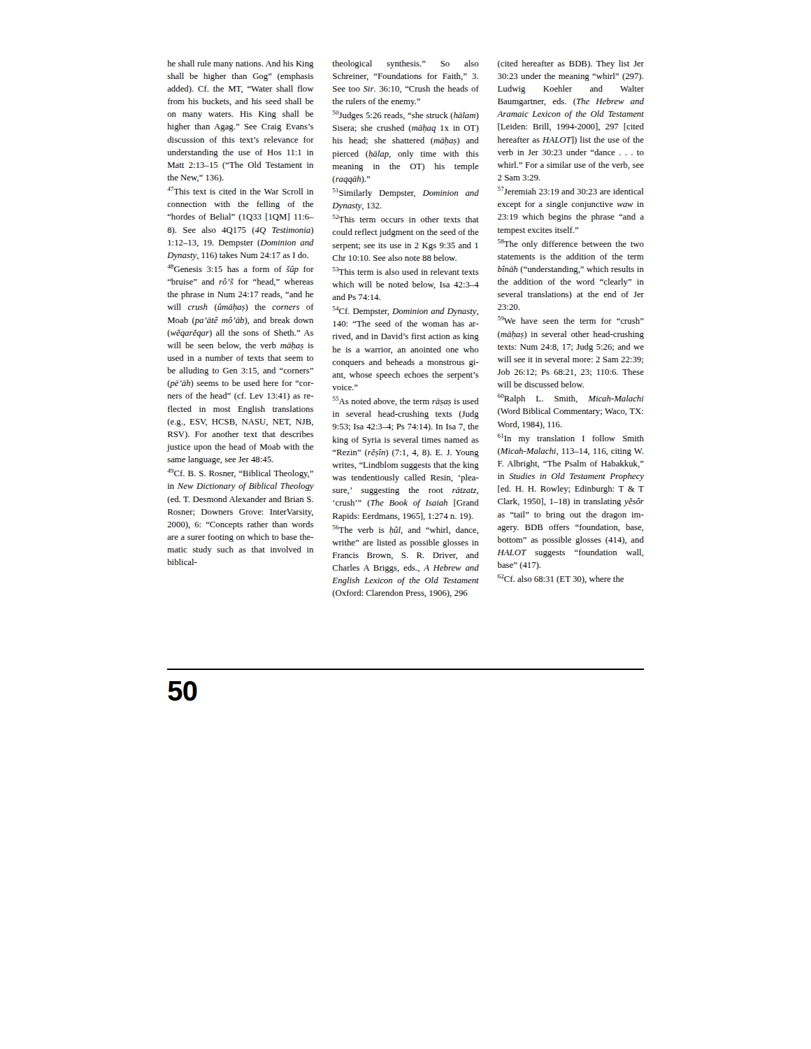he shall rule many nations. And his King shall be higher than Gog” (emphasis added). Cf. the MT, “Water shall flow from his buckets, and his seed shall be on many waters. His King shall be higher than Agag.” See Craig Evans’s discussion of this text’s relevance for understanding the use of Hos 11:1 in Matt 2:13–15 (“The Old Testament in the New,” 136).
47This text is cited in the War Scroll in connection with the felling of the “hordes of Belial” (1Q33 [1QM] 11:6–8). See also 4Q175 (4Q Testimonia) 1:12–13, 19. Dempster (Dominion and Dynasty, 116) takes Num 24:17 as I do.
48Genesis 3:15 has a form of šûp for “bruise” and rô’š for “head,” whereas the phrase in Num 24:17 reads, “and he will crush (ûmāḥaṣ) the corners of Moab (pa’ātê mô’āb), and break down (wĕqarĕqar) all the sons of Sheth.” As will be seen below, the verb māḥaṣ is used in a number of texts that seem to be alluding to Gen 3:15, and “corners” (pē’āh) seems to be used here for “corners of the head” (cf. Lev 13:41) as reflected in most English translations (e.g., ESV, HCSB, NASU, NET, NJB, RSV). For another text that describes justice upon the head of Moab with the same language, see Jer 48:45.
49Cf. B. S. Rosner, “Biblical Theology,” in New Dictionary of Biblical Theology (ed. T. Desmond Alexander and Brian S. Rosner; Downers Grove: InterVarsity, 2000), 6: “Concepts rather than words are a surer footing on which to base thematic study such as that involved in biblical-
theological synthesis.” So also Schreiner, “Foundations for Faith,” 3. See too Sir. 36:10, “Crush the heads of the rulers of the enemy.”
50Judges 5:26 reads, “she struck (hālam) Sisera; she crushed (māḥaq 1x in OT) his head; she shattered (māḥaṣ) and pierced (ḥālap, only time with this meaning in the OT) his temple (raqqāh).”
51Similarly Dempster, Dominion and Dynasty, 132.
52This term occurs in other texts that could reflect judgment on the seed of the serpent; see its use in 2 Kgs 9:35 and 1 Chr 10:10. See also note 88 below.
53This term is also used in relevant texts which will be noted below, Isa 42:3–4 and Ps 74:14.
54Cf. Dempster, Dominion and Dynasty, 140: “The seed of the woman has arrived, and in David’s first action as king he is a warrior, an anointed one who conquers and beheads a monstrous giant, whose speech echoes the serpent’s voice.”
55As noted above, the term rāṣaṣ is used in several head-crushing texts (Judg 9:53; Isa 42:3–4; Ps 74:14). In Isa 7, the king of Syria is several times named as “Rezin” (rĕṣîn) (7:1, 4, 8). E. J. Young writes, “Lindblom suggests that the king was tendentiously called Resin, ‘pleasure,’ suggesting the root rātzatz, ‘crush’” (The Book of Isaiah [Grand Rapids: Eerdmans, 1965], 1:274 n. 19).
56The verb is ḥûl, and “whirl, dance, writhe” are listed as possible glosses in Francis Brown, S. R. Driver, and Charles A Briggs, eds., A Hebrew and English Lexicon of the Old Testament (Oxford: Clarendon Press, 1906), 296
(cited hereafter as BDB). They list Jer 30:23 under the meaning “whirl” (297). Ludwig Koehler and Walter Baumgartner, eds. (The Hebrew and Aramaic Lexicon of the Old Testament [Leiden: Brill, 1994-2000], 297 [cited hereafter as HALOT]) list the use of the verb in Jer 30:23 under “dance . . . to whirl.” For a similar use of the verb, see 2 Sam 3:29.
57Jeremiah 23:19 and 30:23 are identical except for a single conjunctive waw in 23:19 which begins the phrase “and a tempest excites itself.”
58The only difference between the two statements is the addition of the term bînāh (“understanding,” which results in the addition of the word “clearly” in several translations) at the end of Jer 23:20.
59We have seen the term for “crush” (māḥaṣ) in several other head-crushing texts: Num 24:8, 17; Judg 5:26; and we will see it in several more: 2 Sam 22:39; Job 26:12; Ps 68:21, 23; 110:6. These will be discussed below.
60Ralph L. Smith, Micah-Malachi (Word Biblical Commentary; Waco, TX: Word, 1984), 116.
61In my translation I follow Smith (Micah-Malachi, 113–14, 116, citing W. F. Albright, “The Psalm of Habakkuk,” in Studies in Old Testament Prophecy [ed. H. H. Rowley; Edinburgh: T & T Clark, 1950], 1–18) in translating yĕsôr as “tail” to bring out the dragon imagery. BDB offers “foundation, base, bottom” as possible glosses (414), and HALOT suggests “foundation wall, base” (417).
62Cf. also 68:31 (ET 30), where the
50